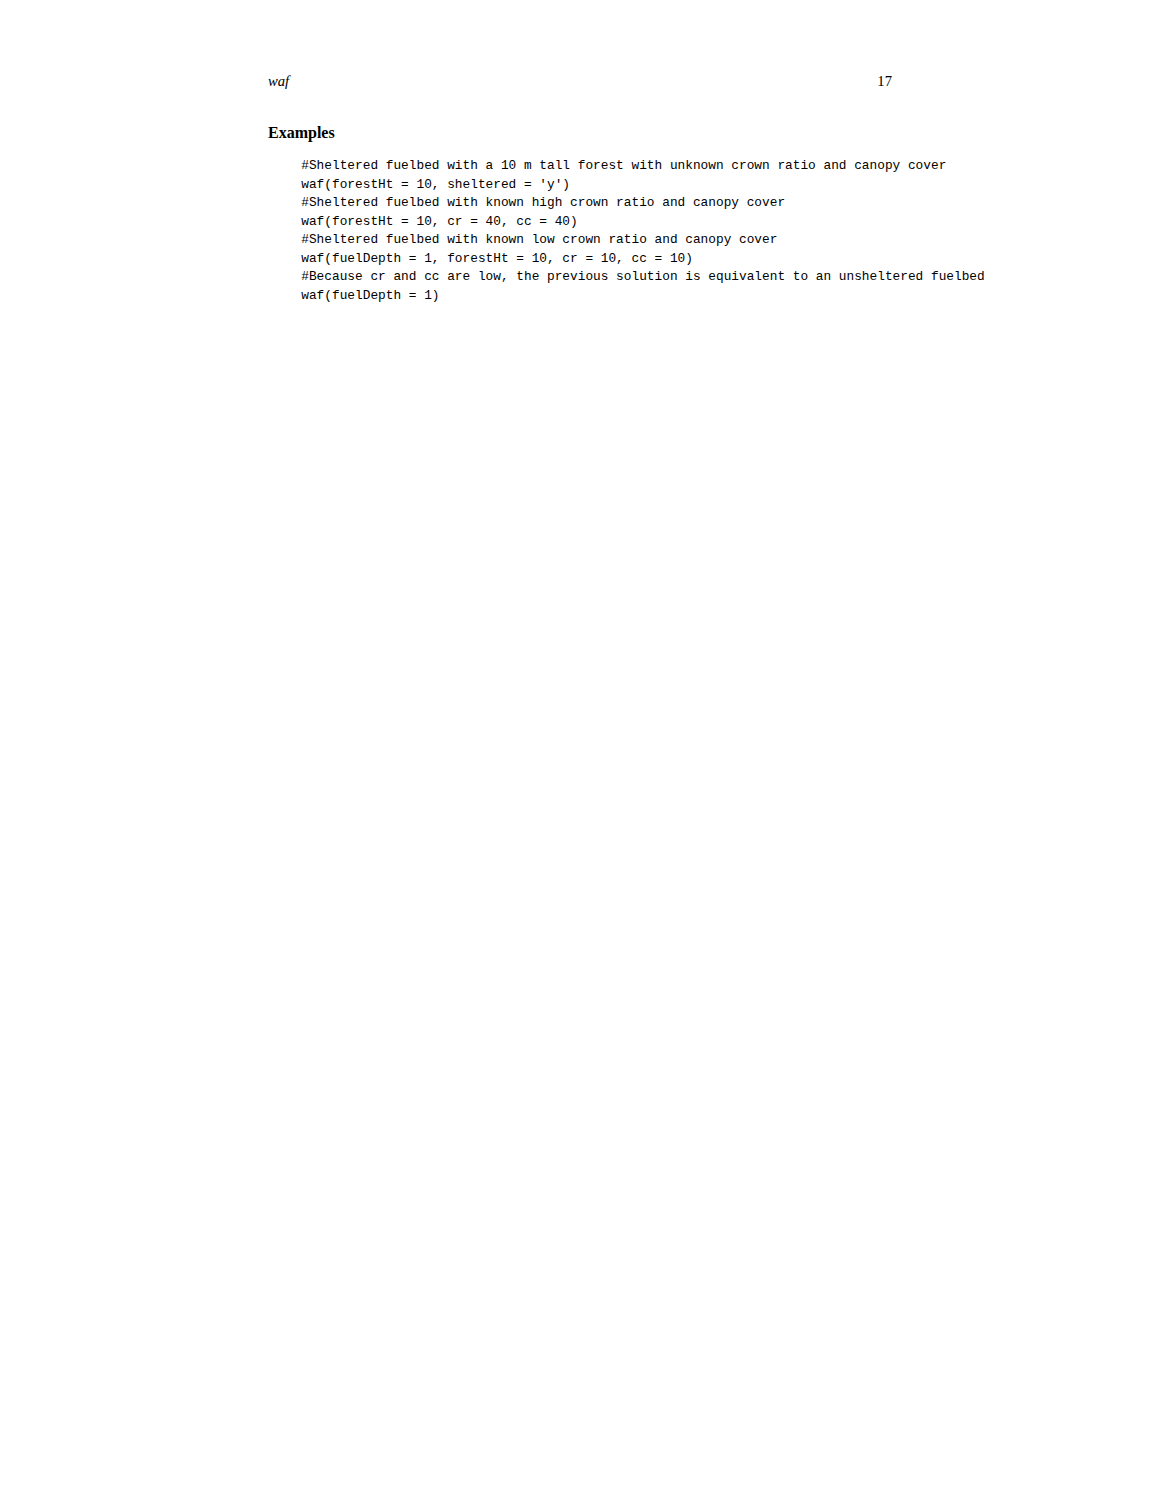waf 17
Examples
#Sheltered fuelbed with a 10 m tall forest with unknown crown ratio and canopy cover
waf(forestHt = 10, sheltered = 'y')
#Sheltered fuelbed with known high crown ratio and canopy cover
waf(forestHt = 10, cr = 40, cc = 40)
#Sheltered fuelbed with known low crown ratio and canopy cover
waf(fuelDepth = 1, forestHt = 10, cr = 10, cc = 10)
#Because cr and cc are low, the previous solution is equivalent to an unsheltered fuelbed
waf(fuelDepth = 1)